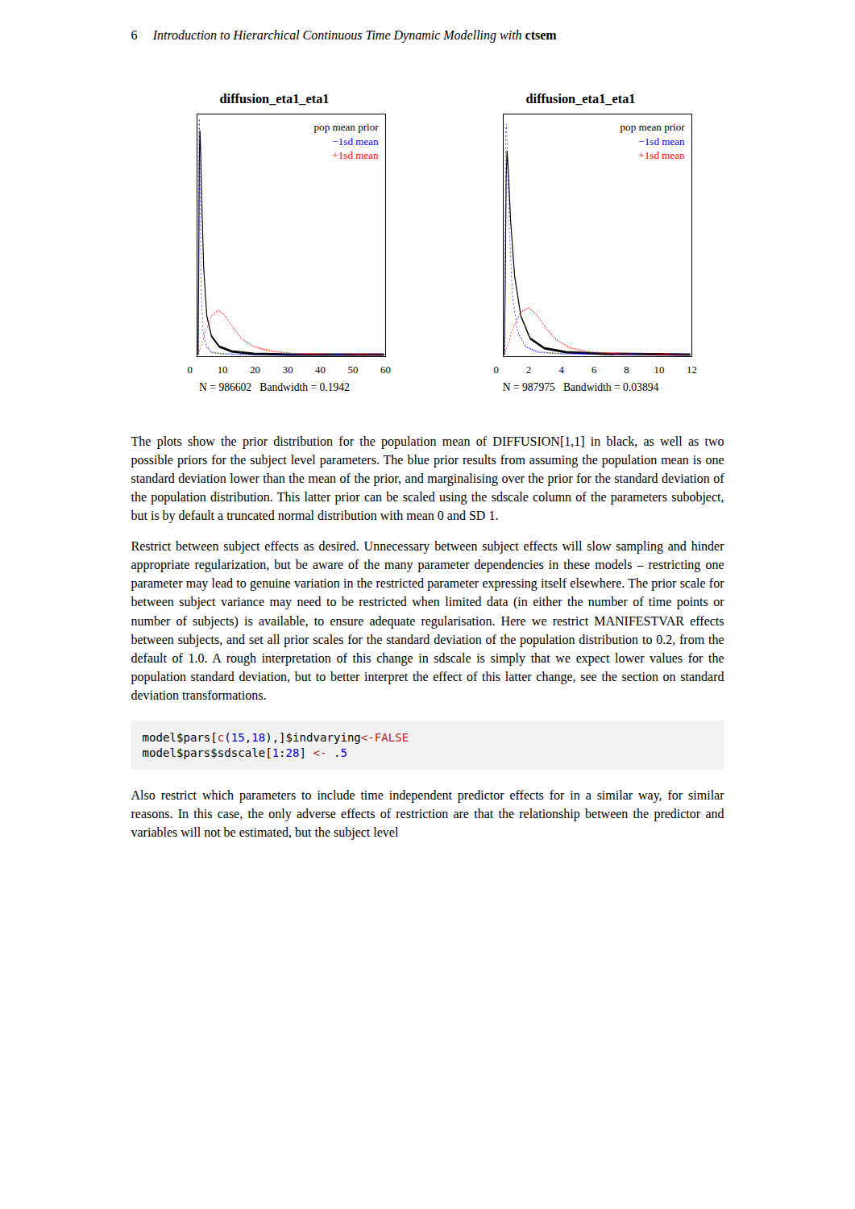6 Introduction to Hierarchical Continuous Time Dynamic Modelling with ctsem
diffusion_eta1_eta1
Par Value 1.5 1.0 0.5 0.0
pop mean prior
−1sd mean
+1sd mean
0 10 20 30 40 50 60
N = 986602 Bandwidth = 0.1942
diffusion_eta1_eta1
Par Value 6 4 2 0
pop mean prior
−1sd mean
+1sd mean
0 2 4 6 8 10 12
N = 987975 Bandwidth = 0.03894
The plots show the prior distribution for the population mean of DIFFUSION[1,1] in black, as well as two possible priors for the subject level parameters. The blue prior results from assuming the population mean is one standard deviation lower than the mean of the prior, and marginalising over the prior for the standard deviation of the population distribution. This latter prior can be scaled using the sdscale column of the parameters subobject, but is by default a truncated normal distribution with mean 0 and SD 1.
Restrict between subject effects as desired. Unnecessary between subject effects will slow sampling and hinder appropriate regularization, but be aware of the many parameter dependencies in these models – restricting one parameter may lead to genuine variation in the restricted parameter expressing itself elsewhere. The prior scale for between subject variance may need to be restricted when limited data (in either the number of time points or number of subjects) is available, to ensure adequate regularisation. Here we restrict MANIFESTVAR effects between subjects, and set all prior scales for the standard deviation of the population distribution to 0.2, from the default of 1.0. A rough interpretation of this change in sdscale is simply that we expect lower values for the population standard deviation, but to better interpret the effect of this latter change, see the section on standard deviation transformations.
model$pars[c(15,18),]$indvarying<-FALSE
model$pars$sdscale[1:28] <- .5
Also restrict which parameters to include time independent predictor effects for in a similar way, for similar reasons. In this case, the only adverse effects of restriction are that the relationship between the predictor and variables will not be estimated, but the subject level